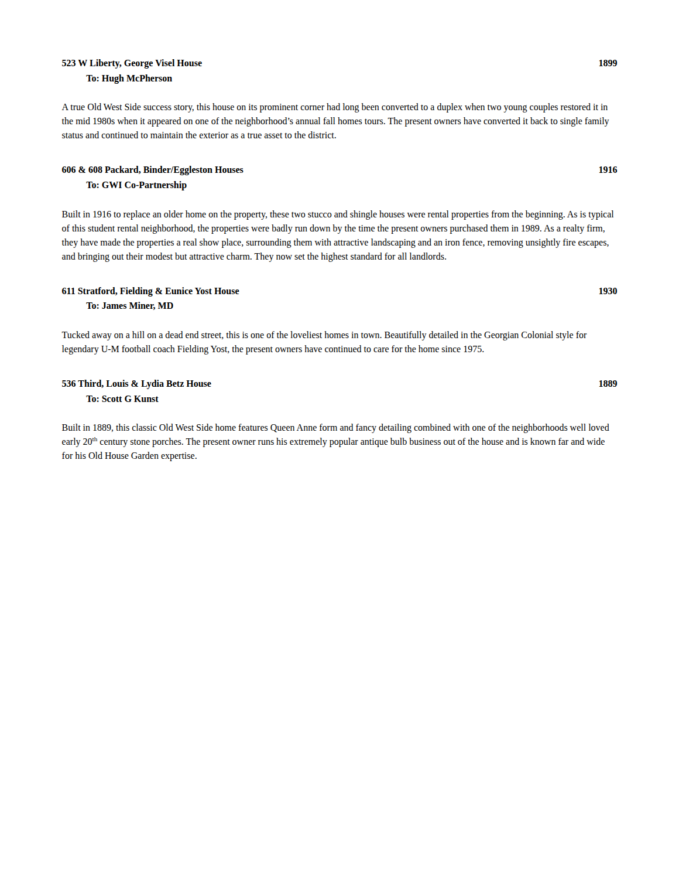523 W Liberty, George Visel House 1899
To: Hugh McPherson
A true Old West Side success story, this house on its prominent corner had long been converted to a duplex when two young couples restored it in the mid 1980s when it appeared on one of the neighborhood’s annual fall homes tours. The present owners have converted it back to single family status and continued to maintain the exterior as a true asset to the district.
606 & 608 Packard, Binder/Eggleston Houses 1916
To: GWI Co-Partnership
Built in 1916 to replace an older home on the property, these two stucco and shingle houses were rental properties from the beginning. As is typical of this student rental neighborhood, the properties were badly run down by the time the present owners purchased them in 1989. As a realty firm, they have made the properties a real show place, surrounding them with attractive landscaping and an iron fence, removing unsightly fire escapes, and bringing out their modest but attractive charm. They now set the highest standard for all landlords.
611 Stratford, Fielding & Eunice Yost House 1930
To: James Miner, MD
Tucked away on a hill on a dead end street, this is one of the loveliest homes in town. Beautifully detailed in the Georgian Colonial style for legendary U-M football coach Fielding Yost, the present owners have continued to care for the home since 1975.
536 Third, Louis & Lydia Betz House 1889
To: Scott G Kunst
Built in 1889, this classic Old West Side home features Queen Anne form and fancy detailing combined with one of the neighborhoods well loved early 20th century stone porches. The present owner runs his extremely popular antique bulb business out of the house and is known far and wide for his Old House Garden expertise.